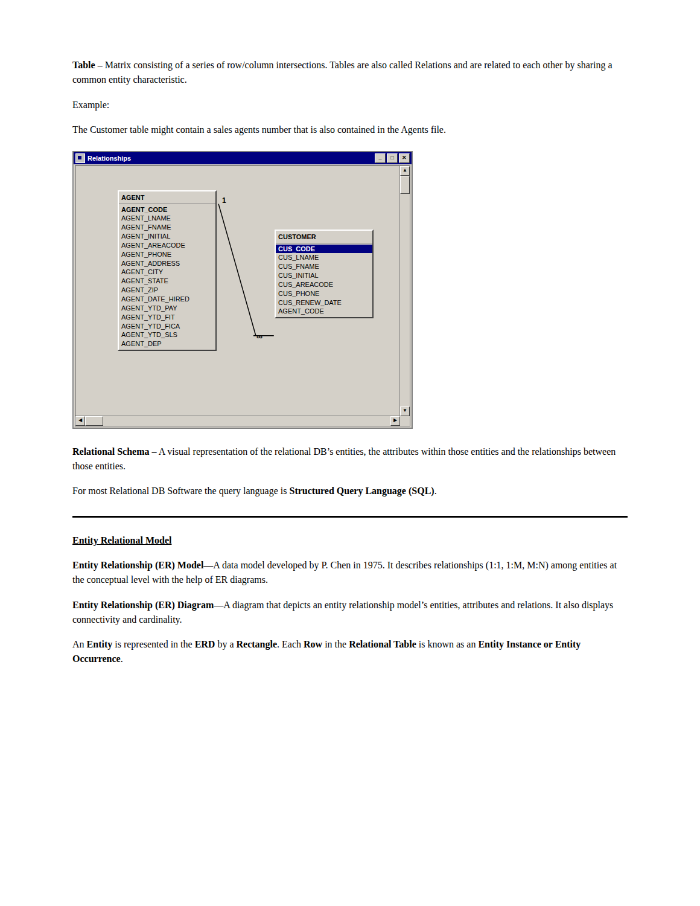Table – Matrix consisting of a series of row/column intersections. Tables are also called Relations and are related to each other by sharing a common entity characteristic.
Example:
The Customer table might contain a sales agents number that is also contained in the Agents file.
Relationships _ □ ✕
AGENT
AGENT_CODE
AGENT_LNAME
AGENT_FNAME
AGENT_INITIAL
AGENT_AREACODE
AGENT_PHONE
AGENT_ADDRESS
AGENT_CITY
AGENT_STATE
AGENT_ZIP
AGENT_DATE_HIRED
AGENT_YTD_PAY
AGENT_YTD_FIT
AGENT_YTD_FICA
AGENT_YTD_SLS
AGENT_DEP
CUSTOMER
CUS_CODE
CUS_LNAME
CUS_FNAME
CUS_INITIAL
CUS_AREACODE
CUS_PHONE
CUS_RENEW_DATE
AGENT_CODE
1 ∞
▲
▼
◀
▶
Relational Schema – A visual representation of the relational DB’s entities, the attributes within those entities and the relationships between those entities.
For most Relational DB Software the query language is Structured Query Language (SQL).
Entity Relational Model
Entity Relationship (ER) Model—A data model developed by P. Chen in 1975. It describes relationships (1:1, 1:M, M:N) among entities at the conceptual level with the help of ER diagrams.
Entity Relationship (ER) Diagram—A diagram that depicts an entity relationship model’s entities, attributes and relations. It also displays connectivity and cardinality.
An Entity is represented in the ERD by a Rectangle. Each Row in the Relational Table is known as an Entity Instance or Entity Occurrence.